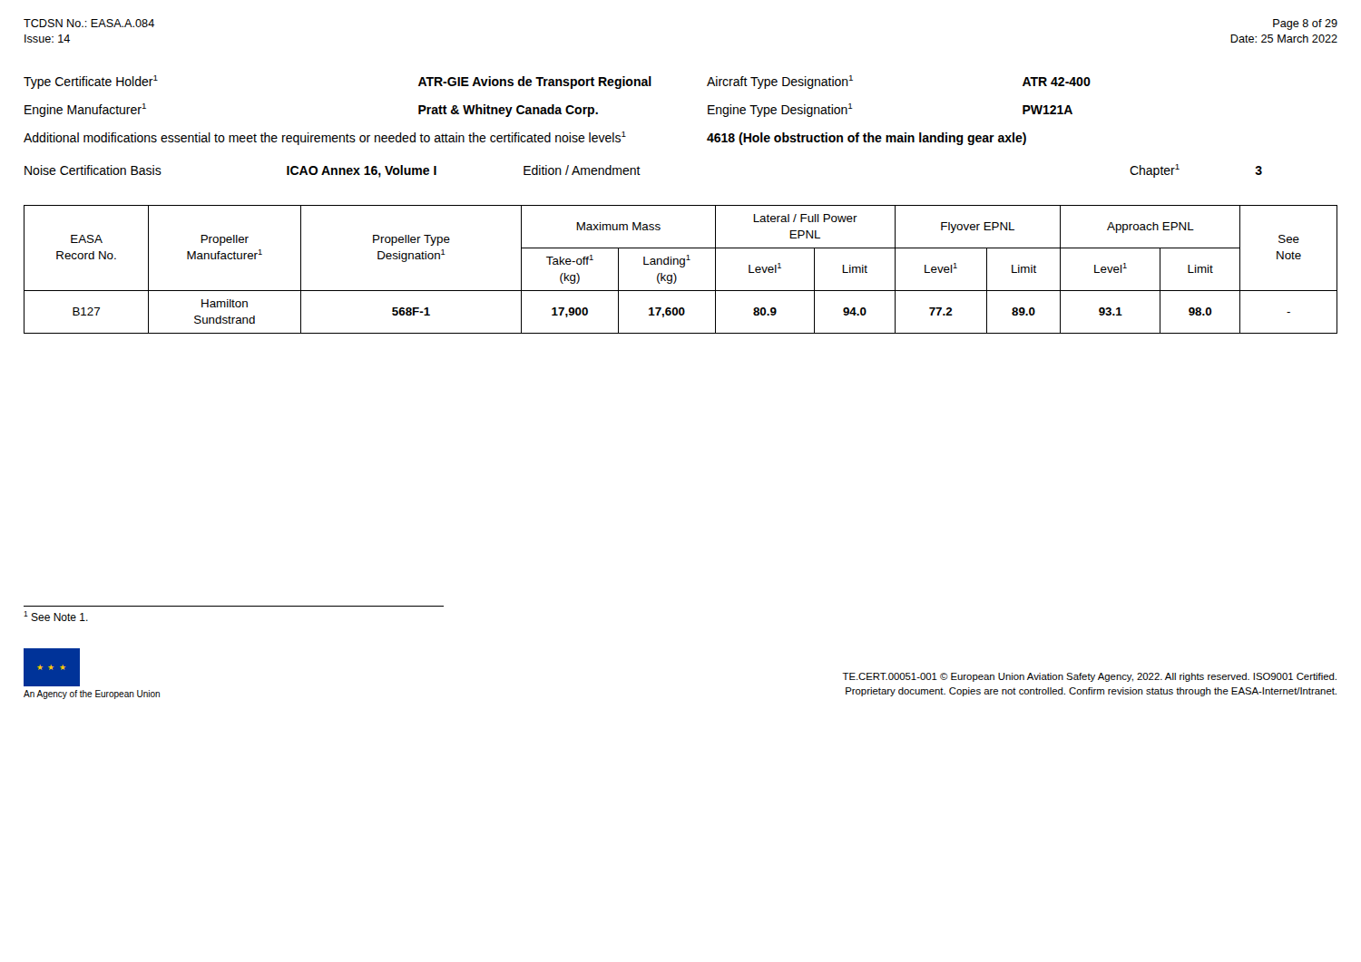TCDSN No.: EASA.A.084 Issue: 14
Page 8 of 29 Date: 25 March 2022
| Type Certificate Holder 1 | ATR-GIE Avions de Transport Regional | Aircraft Type Designation 1 | ATR 42-400 |
| Engine Manufacturer 1 | Pratt & Whitney Canada Corp. | Engine Type Designation 1 | PW121A |
| Additional modifications essential to meet the requirements or needed to attain the certificated noise levels 1 | 4618 (Hole obstruction of the main landing gear axle) |
| Noise Certification Basis | ICAO Annex 16, Volume I | Edition / Amendment | Chapter 1 | 3 |
| EASA Record No. | Propeller Manufacturer 1 | Propeller Type Designation 1 | Maximum Mass | Lateral / Full Power EPNL | Flyover EPNL | Approach EPNL | See Note |
| --- | --- | --- | --- | --- | --- | --- | --- |
| Take-off 1 (kg) | Landing 1 (kg) | Level 1 | Limit | Level 1 | Limit | Level 1 | Limit |
| B127 | Hamilton Sundstrand | 568F-1 | 17,900 | 17,600 | 80.9 | 94.0 | 77.2 | 89.0 | 93.1 | 98.0 | - |
1 See Note 1.
★ ★ ★
An Agency of the European Union
TE.CERT.00051-001 © European Union Aviation Safety Agency, 2022. All rights reserved. ISO9001 Certified.
Proprietary document. Copies are not controlled. Confirm revision status through the EASA-Internet/Intranet.